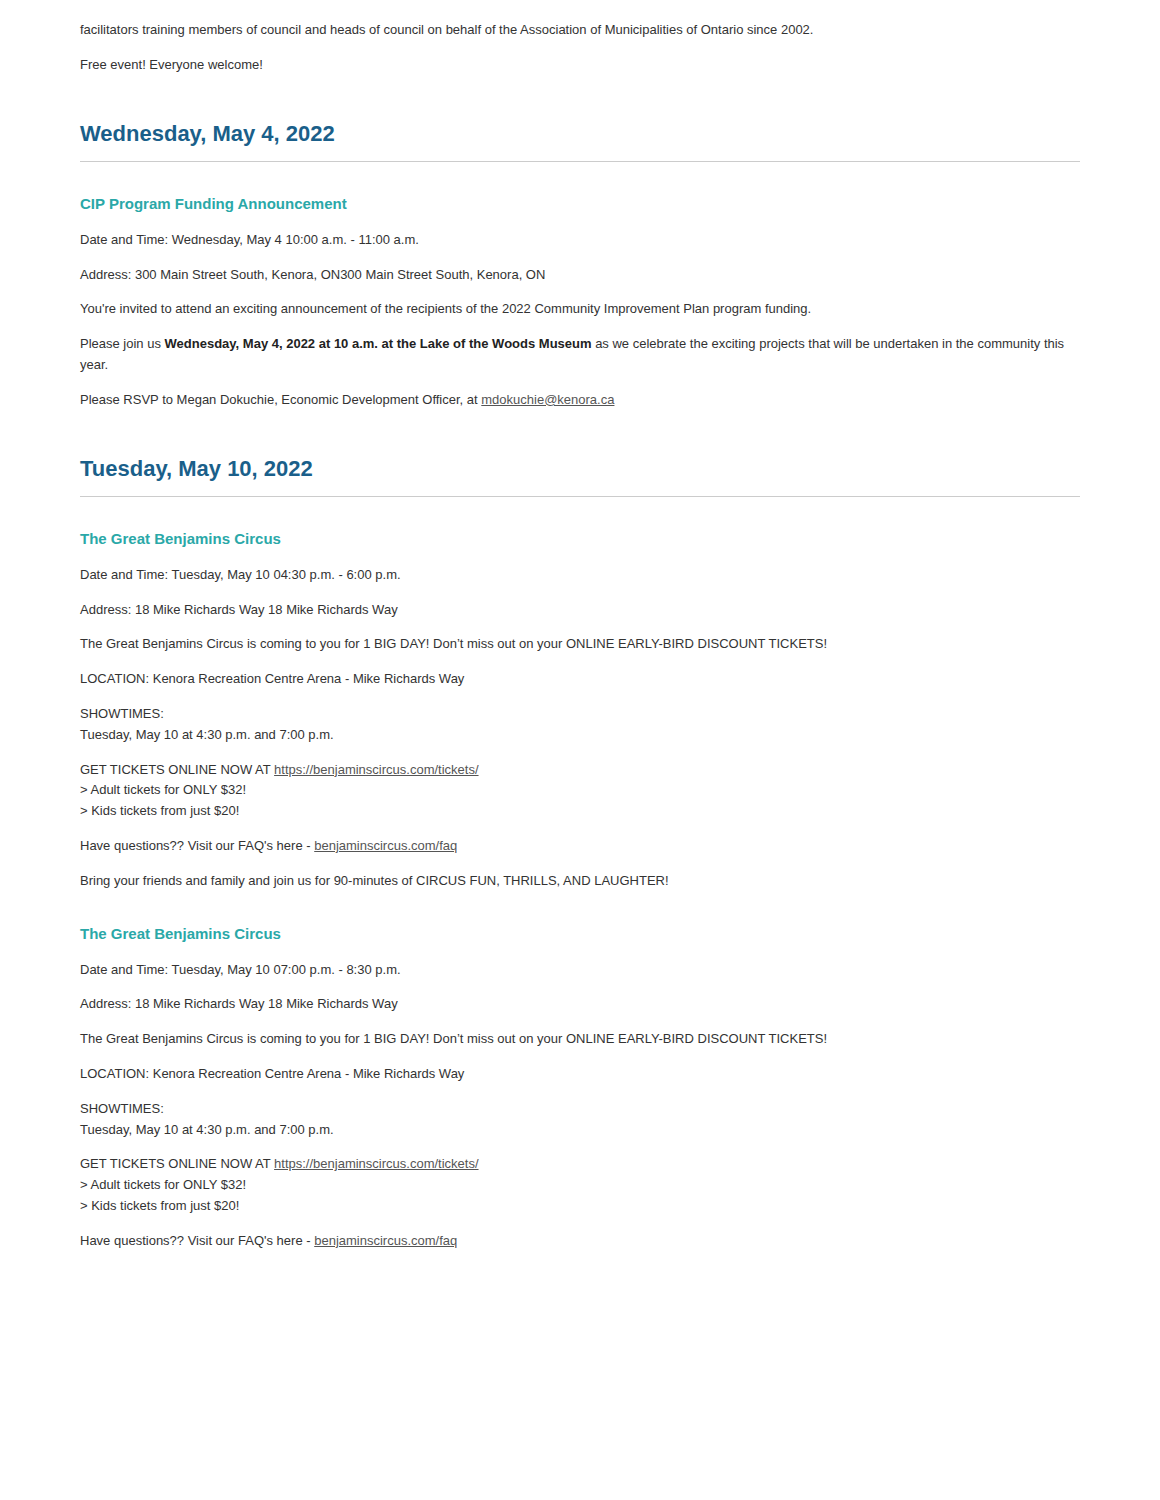facilitators training members of council and heads of council on behalf of the Association of Municipalities of Ontario since 2002.
Free event! Everyone welcome!
Wednesday, May 4, 2022
CIP Program Funding Announcement
Date and Time: Wednesday, May 4 10:00 a.m. - 11:00 a.m.
Address: 300 Main Street South, Kenora, ON300 Main Street South, Kenora, ON
You're invited to attend an exciting announcement of the recipients of the 2022 Community Improvement Plan program funding.
Please join us Wednesday, May 4, 2022 at 10 a.m. at the Lake of the Woods Museum as we celebrate the exciting projects that will be undertaken in the community this year.
Please RSVP to Megan Dokuchie, Economic Development Officer, at mdokuchie@kenora.ca
Tuesday, May 10, 2022
The Great Benjamins Circus
Date and Time: Tuesday, May 10 04:30 p.m. - 6:00 p.m.
Address: 18 Mike Richards Way 18 Mike Richards Way
The Great Benjamins Circus is coming to you for 1 BIG DAY! Don’t miss out on your ONLINE EARLY-BIRD DISCOUNT TICKETS!
LOCATION: Kenora Recreation Centre Arena - Mike Richards Way
SHOWTIMES:
Tuesday, May 10 at 4:30 p.m. and 7:00 p.m.
GET TICKETS ONLINE NOW AT https://benjaminscircus.com/tickets/
> Adult tickets for ONLY $32!
> Kids tickets from just $20!
Have questions?? Visit our FAQ's here - benjaminscircus.com/faq
Bring your friends and family and join us for 90-minutes of CIRCUS FUN, THRILLS, AND LAUGHTER!
The Great Benjamins Circus
Date and Time: Tuesday, May 10 07:00 p.m. - 8:30 p.m.
Address: 18 Mike Richards Way 18 Mike Richards Way
The Great Benjamins Circus is coming to you for 1 BIG DAY! Don’t miss out on your ONLINE EARLY-BIRD DISCOUNT TICKETS!
LOCATION: Kenora Recreation Centre Arena - Mike Richards Way
SHOWTIMES:
Tuesday, May 10 at 4:30 p.m. and 7:00 p.m.
GET TICKETS ONLINE NOW AT https://benjaminscircus.com/tickets/
> Adult tickets for ONLY $32!
> Kids tickets from just $20!
Have questions?? Visit our FAQ's here - benjaminscircus.com/faq